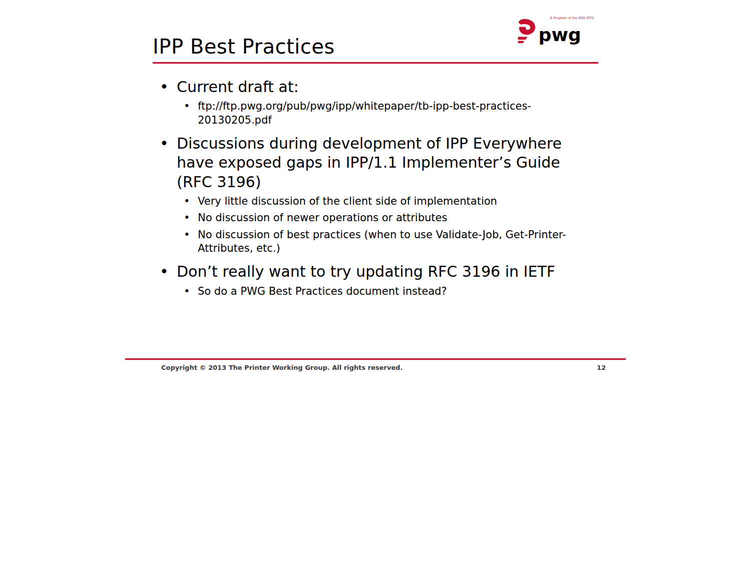A Program of the IEEE-ISTO pwg
IPP Best Practices
Current draft at:
ftp://ftp.pwg.org/pub/pwg/ipp/whitepaper/tb-ipp-best-practices-20130205.pdf
Discussions during development of IPP Everywhere have exposed gaps in IPP/1.1 Implementer’s Guide (RFC 3196)
Very little discussion of the client side of implementation
No discussion of newer operations or attributes
No discussion of best practices (when to use Validate-Job, Get-Printer-Attributes, etc.)
Don’t really want to try updating RFC 3196 in IETF
So do a PWG Best Practices document instead?
Copyright © 2013 The Printer Working Group. All rights reserved.
12